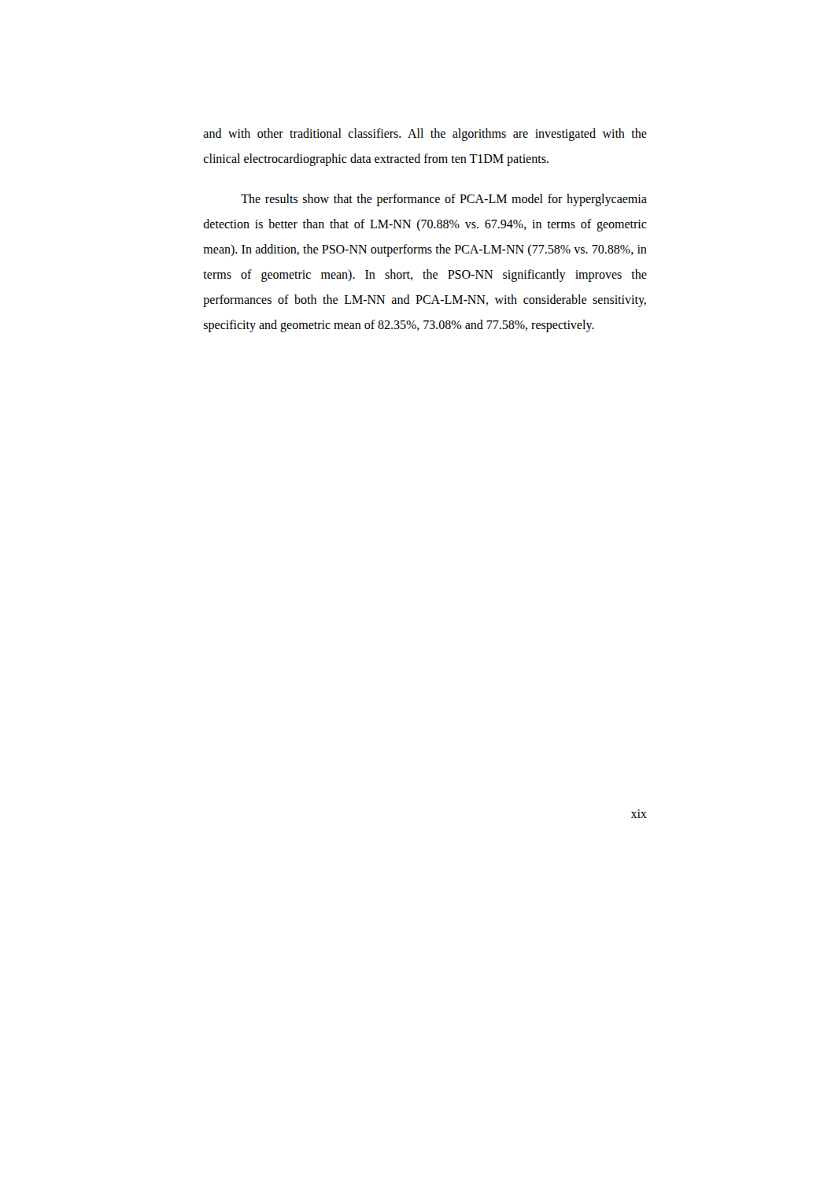and with other traditional classifiers. All the algorithms are investigated with the clinical electrocardiographic data extracted from ten T1DM patients.
The results show that the performance of PCA-LM model for hyperglycaemia detection is better than that of LM-NN (70.88% vs. 67.94%, in terms of geometric mean). In addition, the PSO-NN outperforms the PCA-LM-NN (77.58% vs. 70.88%, in terms of geometric mean). In short, the PSO-NN significantly improves the performances of both the LM-NN and PCA-LM-NN, with considerable sensitivity, specificity and geometric mean of 82.35%, 73.08% and 77.58%, respectively.
xix